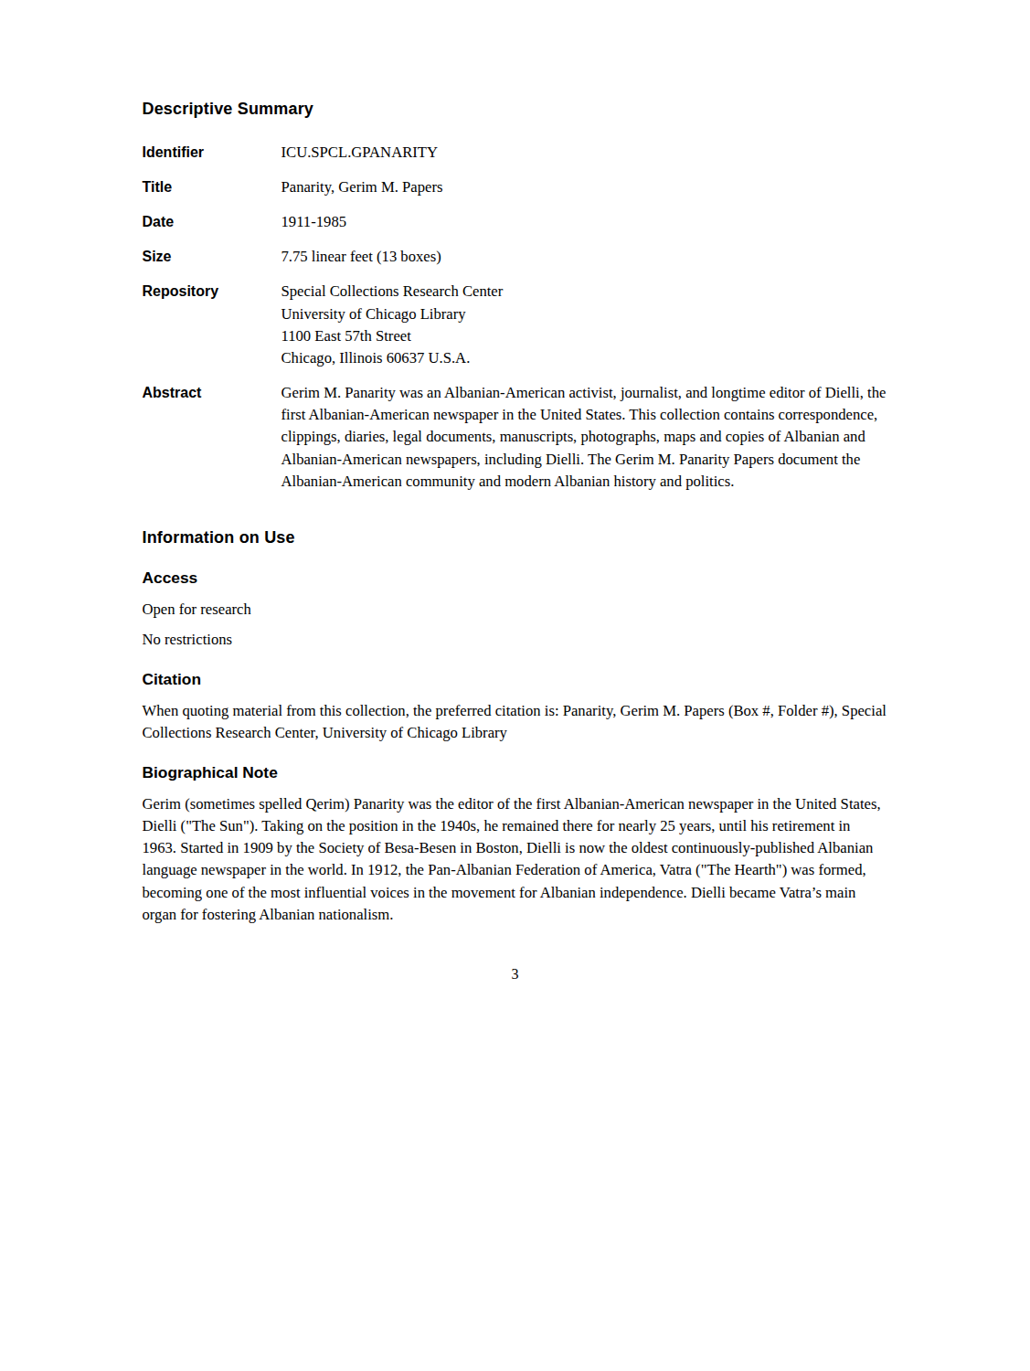Descriptive Summary
| Identifier | ICU.SPCL.GPANARITY |
| Title | Panarity, Gerim M. Papers |
| Date | 1911-1985 |
| Size | 7.75 linear feet (13 boxes) |
| Repository | Special Collections Research Center University of Chicago Library 1100 East 57th Street Chicago, Illinois 60637 U.S.A. |
| Abstract | Gerim M. Panarity was an Albanian-American activist, journalist, and longtime editor of Dielli, the first Albanian-American newspaper in the United States. This collection contains correspondence, clippings, diaries, legal documents, manuscripts, photographs, maps and copies of Albanian and Albanian-American newspapers, including Dielli. The Gerim M. Panarity Papers document the Albanian-American community and modern Albanian history and politics. |
Information on Use
Access
Open for research
No restrictions
Citation
When quoting material from this collection, the preferred citation is: Panarity, Gerim M. Papers (Box #, Folder #), Special Collections Research Center, University of Chicago Library
Biographical Note
Gerim (sometimes spelled Qerim) Panarity was the editor of the first Albanian-American newspaper in the United States, Dielli ("The Sun"). Taking on the position in the 1940s, he remained there for nearly 25 years, until his retirement in 1963. Started in 1909 by the Society of Besa-Besen in Boston, Dielli is now the oldest continuously-published Albanian language newspaper in the world. In 1912, the Pan-Albanian Federation of America, Vatra ("The Hearth") was formed, becoming one of the most influential voices in the movement for Albanian independence. Dielli became Vatra’s main organ for fostering Albanian nationalism.
3